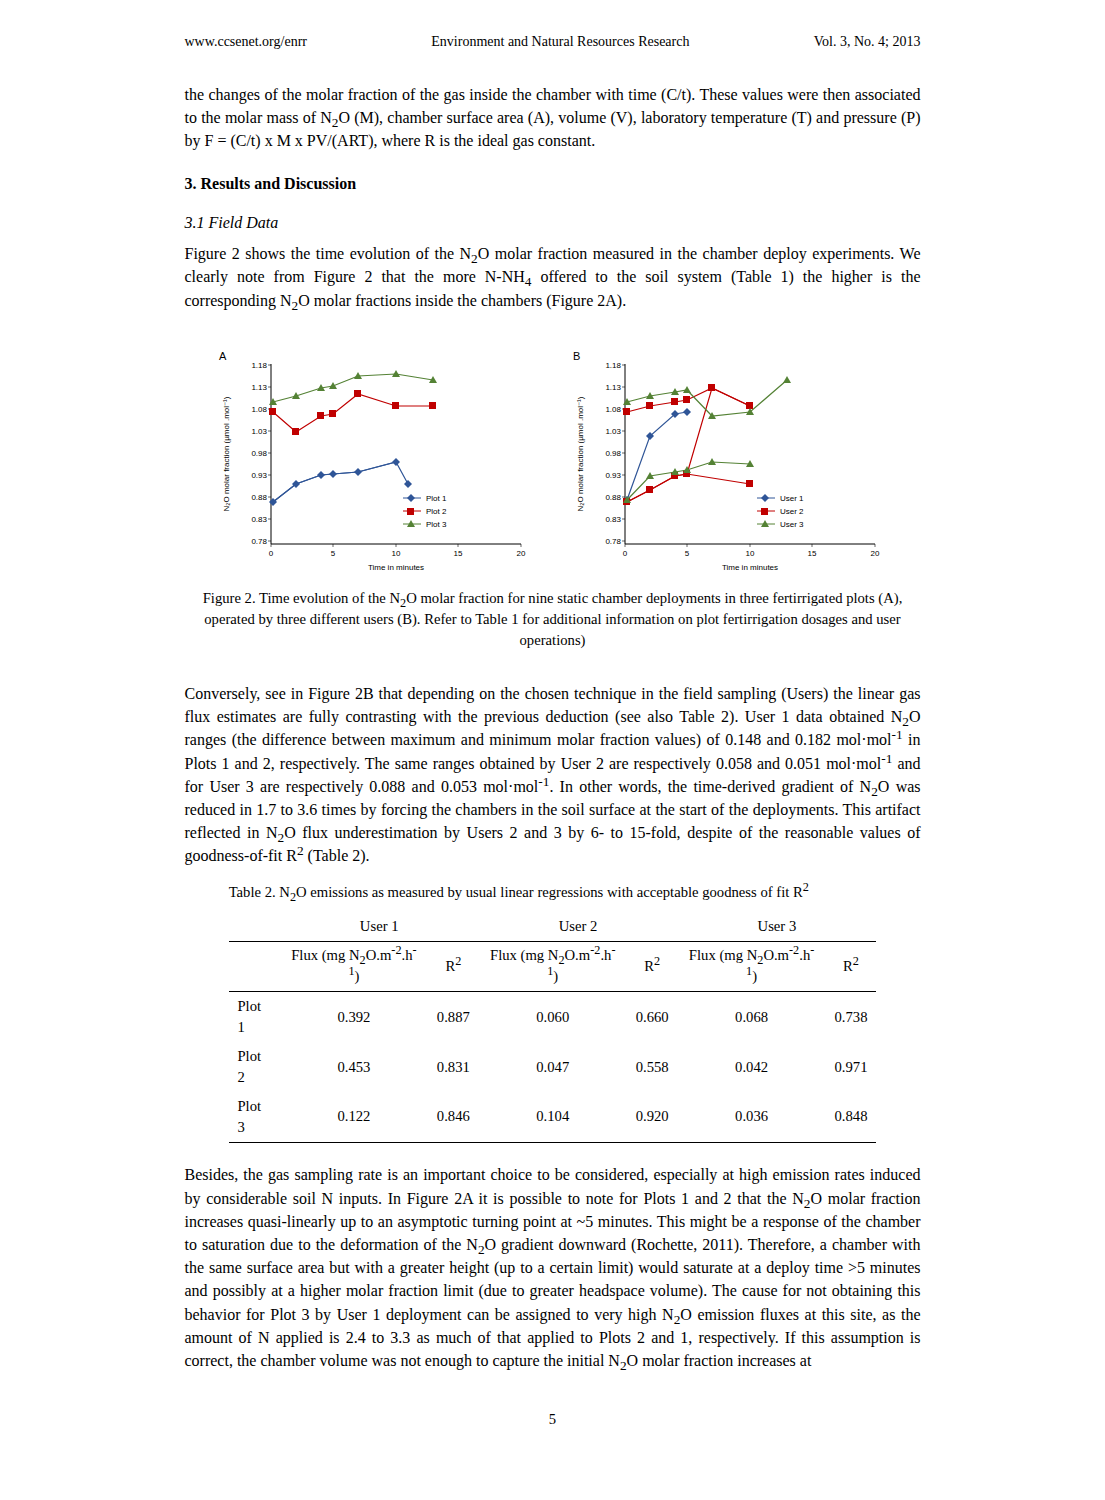www.ccsenet.org/enrr Environment and Natural Resources Research Vol. 3, No. 4; 2013
the changes of the molar fraction of the gas inside the chamber with time (C/t). These values were then associated to the molar mass of N2O (M), chamber surface area (A), volume (V), laboratory temperature (T) and pressure (P) by F = (C/t) x M x PV/(ART), where R is the ideal gas constant.
3. Results and Discussion
3.1 Field Data
Figure 2 shows the time evolution of the N2O molar fraction measured in the chamber deploy experiments. We clearly note from Figure 2 that the more N-NH4 offered to the soil system (Table 1) the higher is the corresponding N2O molar fractions inside the chambers (Figure 2A).
A 1.18 1.13 1.08 1.03 0.98 0.93 0.88 0.83 0.78 0 5 10 15 20 Time in minutes N₂O molar fraction (µmol .mol⁻¹) Plot 1 Plot 2 Plot 3 B 1.18 1.13 1.08 1.03 0.98 0.93 0.88 0.83 0.78 0 5 10 15 20 Time in minutes N₂O molar fraction (µmol .mol⁻¹) User 1 User 2 User 3
Figure 2. Time evolution of the N2O molar fraction for nine static chamber deployments in three fertirrigated plots (A), operated by three different users (B). Refer to Table 1 for additional information on plot fertirrigation dosages and user operations)
Conversely, see in Figure 2B that depending on the chosen technique in the field sampling (Users) the linear gas flux estimates are fully contrasting with the previous deduction (see also Table 2). User 1 data obtained N2O ranges (the difference between maximum and minimum molar fraction values) of 0.148 and 0.182 mol·mol-1 in Plots 1 and 2, respectively. The same ranges obtained by User 2 are respectively 0.058 and 0.051 mol·mol-1 and for User 3 are respectively 0.088 and 0.053 mol·mol-1. In other words, the time-derived gradient of N2O was reduced in 1.7 to 3.6 times by forcing the chambers in the soil surface at the start of the deployments. This artifact reflected in N2O flux underestimation by Users 2 and 3 by 6- to 15-fold, despite of the reasonable values of goodness-of-fit R2 (Table 2).
Table 2. N 2 O emissions as measured by usual linear regressions with acceptable goodness of fit R 2
| | User 1 | User 2 | User 3 |
| --- | --- | --- | --- |
| | Flux (mg N 2 O.m -2 .h -1 ) | R 2 | Flux (mg N 2 O.m -2 .h -1 ) | R 2 | Flux (mg N 2 O.m -2 .h -1 ) | R 2 |
| Plot 1 | 0.392 | 0.887 | 0.060 | 0.660 | 0.068 | 0.738 |
| Plot 2 | 0.453 | 0.831 | 0.047 | 0.558 | 0.042 | 0.971 |
| Plot 3 | 0.122 | 0.846 | 0.104 | 0.920 | 0.036 | 0.848 |
Besides, the gas sampling rate is an important choice to be considered, especially at high emission rates induced by considerable soil N inputs. In Figure 2A it is possible to note for Plots 1 and 2 that the N2O molar fraction increases quasi-linearly up to an asymptotic turning point at ~5 minutes. This might be a response of the chamber to saturation due to the deformation of the N2O gradient downward (Rochette, 2011). Therefore, a chamber with the same surface area but with a greater height (up to a certain limit) would saturate at a deploy time >5 minutes and possibly at a higher molar fraction limit (due to greater headspace volume). The cause for not obtaining this behavior for Plot 3 by User 1 deployment can be assigned to very high N2O emission fluxes at this site, as the amount of N applied is 2.4 to 3.3 as much of that applied to Plots 2 and 1, respectively. If this assumption is correct, the chamber volume was not enough to capture the initial N2O molar fraction increases at
5